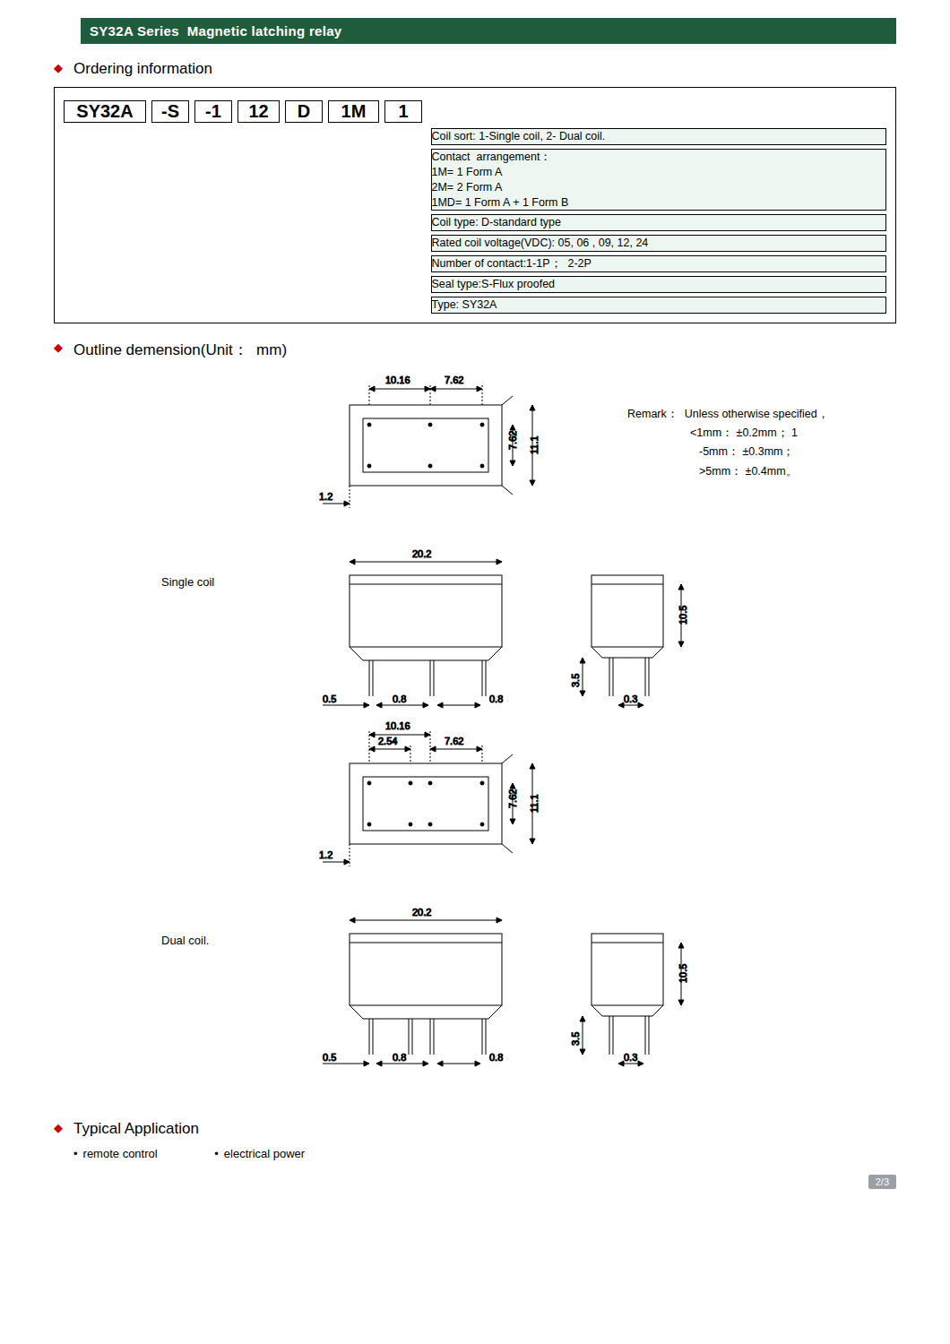SY32A Series Magnetic latching relay
Ordering information
| SY32A | | -S | | -1 | | 12 | | D | | 1M | | 1 | | |
| | | Coil sort: 1-Single coil, 2- Dual coil. |
| | | | Contact arrangement： 1M= 1 Form A 2M= 2 Form A 1MD= 1 Form A + 1 Form B |
| | | | Coil type: D-standard type |
| | | | Rated coil voltage(VDC): 05, 06 , 09, 12, 24 |
| | | | Number of contact:1-1P； 2-2P |
| | | | Seal type:S-Flux proofed |
| | | | Type: SY32A |
Outline demension(Unit： mm)
Remark： Unless otherwise specified，
<1mm： ±0.2mm； 1
-5mm： ±0.3mm；
>5mm： ±0.4mm。
Single coil
10.16 7.62 7.62 11.1 1.2 20.2 0.5 0.8 0.8 10.5 3.5 0.3 10.16 2.54 7.62 7.62 11.1 1.2 20.2 0.5 0.8 0.8 10.5 3.5 0.3
Dual coil.
Typical Application
remote control
electrical power
2/3